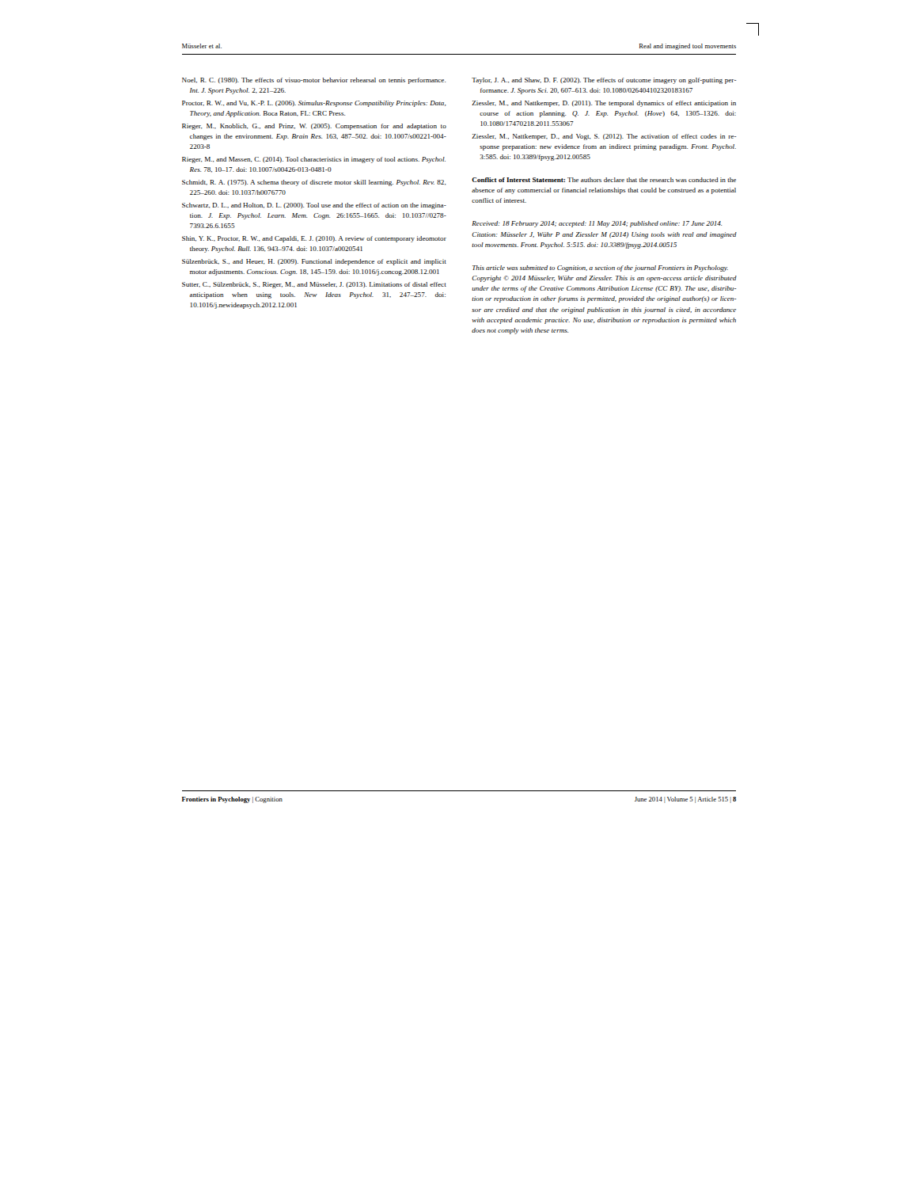Müsseler et al. Real and imagined tool movements
Noel, R. C. (1980). The effects of visuo-motor behavior rehearsal on tennis performance. Int. J. Sport Psychol. 2, 221–226.
Proctor, R. W., and Vu, K.-P. L. (2006). Stimulus-Response Compatibility Principles: Data, Theory, and Application. Boca Raton, FL: CRC Press.
Rieger, M., Knoblich, G., and Prinz, W. (2005). Compensation for and adaptation to changes in the environment. Exp. Brain Res. 163, 487–502. doi: 10.1007/s00221-004-2203-8
Rieger, M., and Massen, C. (2014). Tool characteristics in imagery of tool actions. Psychol. Res. 78, 10–17. doi: 10.1007/s00426-013-0481-0
Schmidt, R. A. (1975). A schema theory of discrete motor skill learning. Psychol. Rev. 82, 225–260. doi: 10.1037/h0076770
Schwartz, D. L., and Holton, D. L. (2000). Tool use and the effect of action on the imagination. J. Exp. Psychol. Learn. Mem. Cogn. 26:1655–1665. doi: 10.1037//0278-7393.26.6.1655
Shin, Y. K., Proctor, R. W., and Capaldi, E. J. (2010). A review of contemporary ideomotor theory. Psychol. Bull. 136, 943–974. doi: 10.1037/a0020541
Sülzenbrück, S., and Heuer, H. (2009). Functional independence of explicit and implicit motor adjustments. Conscious. Cogn. 18, 145–159. doi: 10.1016/j.concog.2008.12.001
Sutter, C., Sülzenbrück, S., Rieger, M., and Müsseler, J. (2013). Limitations of distal effect anticipation when using tools. New Ideas Psychol. 31, 247–257. doi: 10.1016/j.newideapsych.2012.12.001
Taylor, J. A., and Shaw, D. F. (2002). The effects of outcome imagery on golf-putting performance. J. Sports Sci. 20, 607–613. doi: 10.1080/026404102320183167
Ziessler, M., and Nattkemper, D. (2011). The temporal dynamics of effect anticipation in course of action planning. Q. J. Exp. Psychol. (Hove) 64, 1305–1326. doi: 10.1080/17470218.2011.553067
Ziessler, M., Nattkemper, D., and Vogt, S. (2012). The activation of effect codes in response preparation: new evidence from an indirect priming paradigm. Front. Psychol. 3:585. doi: 10.3389/fpsyg.2012.00585
Conflict of Interest Statement: The authors declare that the research was conducted in the absence of any commercial or financial relationships that could be construed as a potential conflict of interest.
Received: 18 February 2014; accepted: 11 May 2014; published online: 17 June 2014.
Citation: Müsseler J, Wühr P and Ziessler M (2014) Using tools with real and imagined tool movements. Front. Psychol. 5:515. doi: 10.3389/fpsyg.2014.00515
This article was submitted to Cognition, a section of the journal Frontiers in Psychology.
Copyright © 2014 Müsseler, Wühr and Ziessler. This is an open-access article distributed under the terms of the Creative Commons Attribution License (CC BY). The use, distribution or reproduction in other forums is permitted, provided the original author(s) or licensor are credited and that the original publication in this journal is cited, in accordance with accepted academic practice. No use, distribution or reproduction is permitted which does not comply with these terms.
Frontiers in Psychology | Cognition
June 2014 | Volume 5 | Article 515 | 8